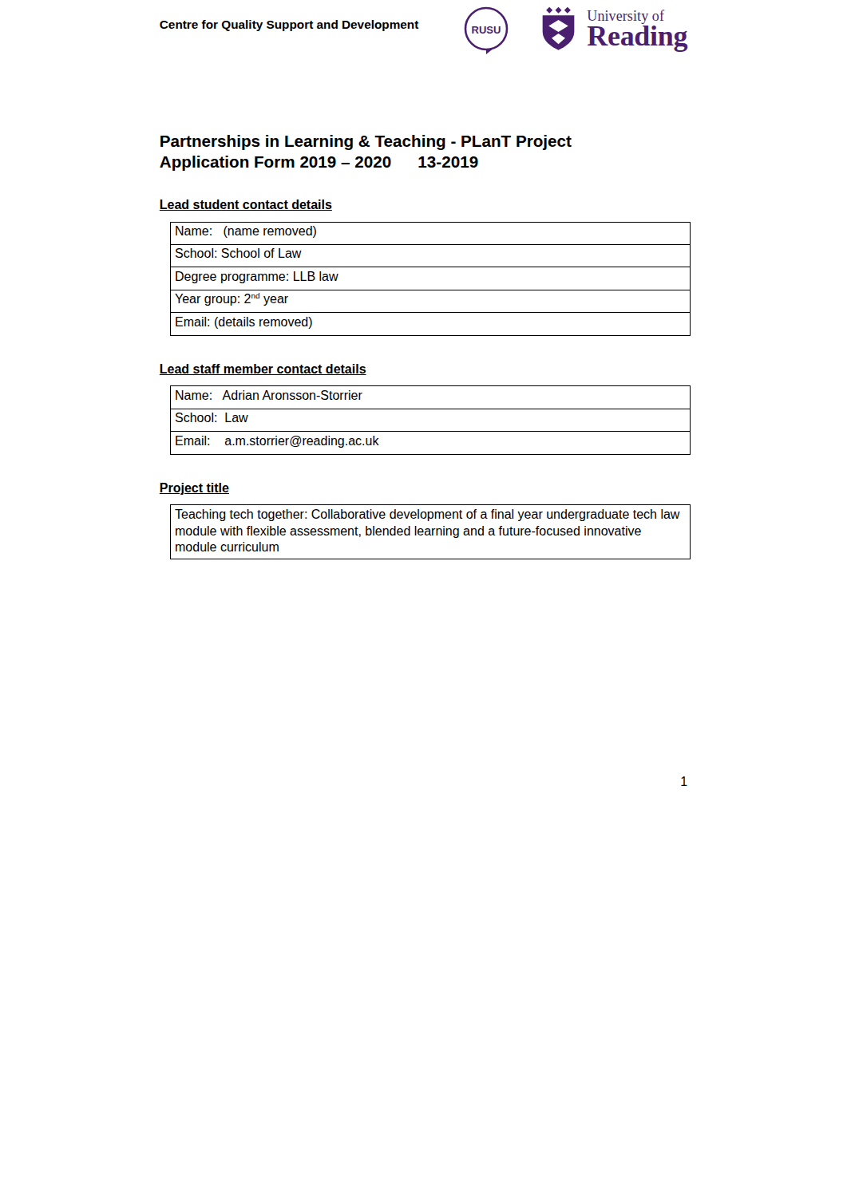Centre for Quality Support and Development
RUSU
University of
Reading
Partnerships in Learning & Teaching - PLanT Project
Application Form 2019 – 202013-2019
Lead student contact details
| Name: (name removed) |
| School: School of Law |
| Degree programme: LLB law |
| Year group: 2 nd year |
| Email: (details removed) |
Lead staff member contact details
| Name: Adrian Aronsson-Storrier |
| School: Law |
| Email: a.m.storrier@reading.ac.uk |
Project title
| Teaching tech together: Collaborative development of a final year undergraduate tech law module with flexible assessment, blended learning and a future-focused innovative module curriculum |
1